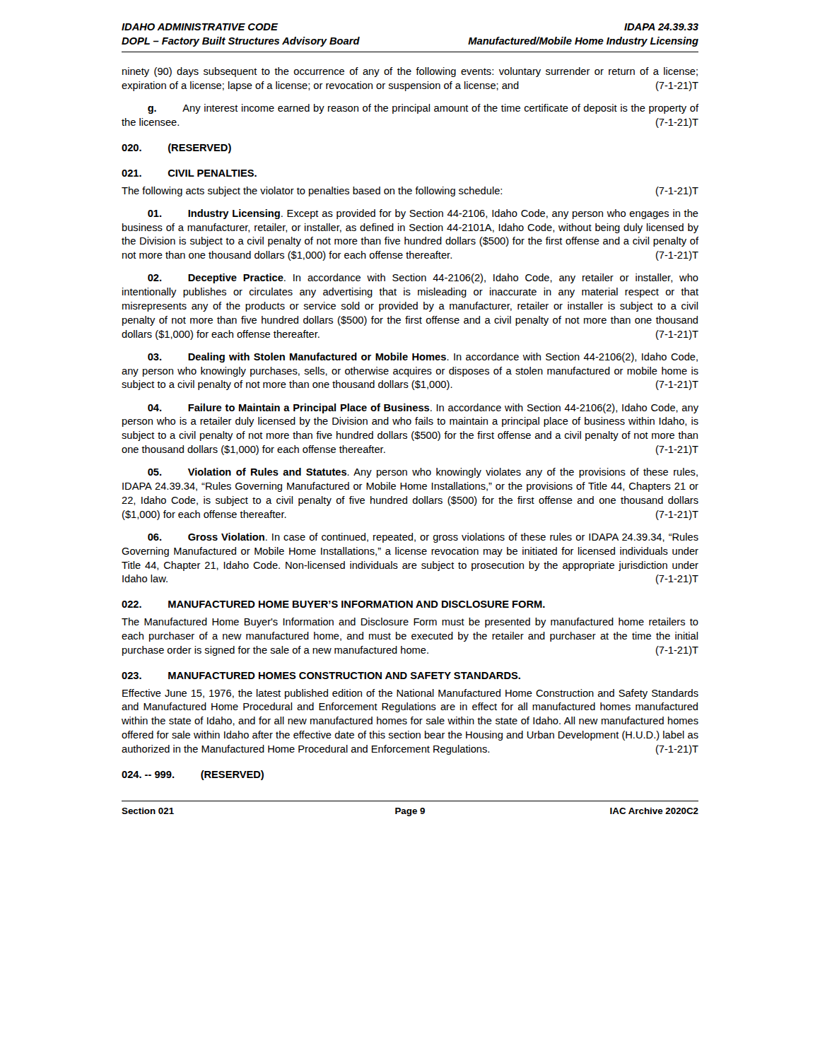| IDAHO ADMINISTRATIVE CODE | IDAPA 24.39.33 |
| DOPL – Factory Built Structures Advisory Board | Manufactured/Mobile Home Industry Licensing |
ninety (90) days subsequent to the occurrence of any of the following events: voluntary surrender or return of a license; expiration of a license; lapse of a license; or revocation or suspension of a license; and(7-1-21)T
g. Any interest income earned by reason of the principal amount of the time certificate of deposit is the property of the licensee.(7-1-21)T
020. (RESERVED)
021. CIVIL PENALTIES.
The following acts subject the violator to penalties based on the following schedule:(7-1-21)T
01. Industry Licensing. Except as provided for by Section 44-2106, Idaho Code, any person who engages in the business of a manufacturer, retailer, or installer, as defined in Section 44-2101A, Idaho Code, without being duly licensed by the Division is subject to a civil penalty of not more than five hundred dollars ($500) for the first offense and a civil penalty of not more than one thousand dollars ($1,000) for each offense thereafter.(7-1-21)T
02. Deceptive Practice. In accordance with Section 44-2106(2), Idaho Code, any retailer or installer, who intentionally publishes or circulates any advertising that is misleading or inaccurate in any material respect or that misrepresents any of the products or service sold or provided by a manufacturer, retailer or installer is subject to a civil penalty of not more than five hundred dollars ($500) for the first offense and a civil penalty of not more than one thousand dollars ($1,000) for each offense thereafter.(7-1-21)T
03. Dealing with Stolen Manufactured or Mobile Homes. In accordance with Section 44-2106(2), Idaho Code, any person who knowingly purchases, sells, or otherwise acquires or disposes of a stolen manufactured or mobile home is subject to a civil penalty of not more than one thousand dollars ($1,000).(7-1-21)T
04. Failure to Maintain a Principal Place of Business. In accordance with Section 44-2106(2), Idaho Code, any person who is a retailer duly licensed by the Division and who fails to maintain a principal place of business within Idaho, is subject to a civil penalty of not more than five hundred dollars ($500) for the first offense and a civil penalty of not more than one thousand dollars ($1,000) for each offense thereafter.(7-1-21)T
05. Violation of Rules and Statutes. Any person who knowingly violates any of the provisions of these rules, IDAPA 24.39.34, “Rules Governing Manufactured or Mobile Home Installations,” or the provisions of Title 44, Chapters 21 or 22, Idaho Code, is subject to a civil penalty of five hundred dollars ($500) for the first offense and one thousand dollars ($1,000) for each offense thereafter.(7-1-21)T
06. Gross Violation. In case of continued, repeated, or gross violations of these rules or IDAPA 24.39.34, “Rules Governing Manufactured or Mobile Home Installations,” a license revocation may be initiated for licensed individuals under Title 44, Chapter 21, Idaho Code. Non-licensed individuals are subject to prosecution by the appropriate jurisdiction under Idaho law.(7-1-21)T
022. MANUFACTURED HOME BUYER’S INFORMATION AND DISCLOSURE FORM.
The Manufactured Home Buyer's Information and Disclosure Form must be presented by manufactured home retailers to each purchaser of a new manufactured home, and must be executed by the retailer and purchaser at the time the initial purchase order is signed for the sale of a new manufactured home.(7-1-21)T
023. MANUFACTURED HOMES CONSTRUCTION AND SAFETY STANDARDS.
Effective June 15, 1976, the latest published edition of the National Manufactured Home Construction and Safety Standards and Manufactured Home Procedural and Enforcement Regulations are in effect for all manufactured homes manufactured within the state of Idaho, and for all new manufactured homes for sale within the state of Idaho. All new manufactured homes offered for sale within Idaho after the effective date of this section bear the Housing and Urban Development (H.U.D.) label as authorized in the Manufactured Home Procedural and Enforcement Regulations.(7-1-21)T
024. -- 999. (RESERVED)
| Section 021 | Page 9 | IAC Archive 2020C2 |